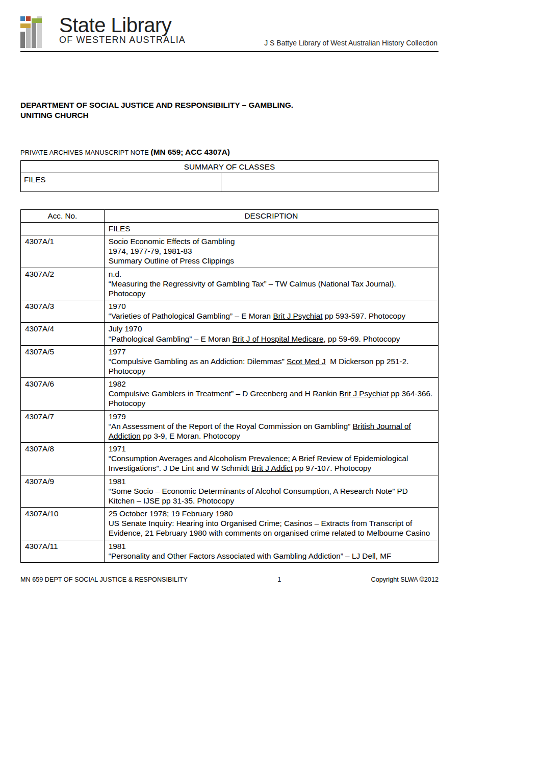State Library OF WESTERN AUSTRALIA
J S Battye Library of West Australian History Collection
DEPARTMENT OF SOCIAL JUSTICE AND RESPONSIBILITY – GAMBLING.
UNITING CHURCH
PRIVATE ARCHIVES MANUSCRIPT NOTE (MN 659; ACC 4307A)
| SUMMARY OF CLASSES |
| --- |
| FILES | |
| Acc. No. | DESCRIPTION |
| --- | --- |
| | FILES |
| 4307A/1 | Socio Economic Effects of Gambling 1974, 1977-79, 1981-83 Summary Outline of Press Clippings |
| 4307A/2 | n.d. “Measuring the Regressivity of Gambling Tax” – TW Calmus (National Tax Journal). Photocopy |
| 4307A/3 | 1970 “Varieties of Pathological Gambling” – E Moran Brit J Psychiat pp 593-597. Photocopy |
| 4307A/4 | July 1970 “Pathological Gambling” – E Moran Brit J of Hospital Medicare , pp 59-69. Photocopy |
| 4307A/5 | 1977 “Compulsive Gambling as an Addiction: Dilemmas” Scot Med J M Dickerson pp 251-2. Photocopy |
| 4307A/6 | 1982 Compulsive Gamblers in Treatment” – D Greenberg and H Rankin Brit J Psychiat pp 364-366. Photocopy |
| 4307A/7 | 1979 “An Assessment of the Report of the Royal Commission on Gambling” British Journal of Addiction pp 3-9, E Moran. Photocopy |
| 4307A/8 | 1971 “Consumption Averages and Alcoholism Prevalence; A Brief Review of Epidemiological Investigations”. J De Lint and W Schmidt Brit J Addict pp 97-107. Photocopy |
| 4307A/9 | 1981 “Some Socio – Economic Determinants of Alcohol Consumption, A Research Note” PD Kitchen – IJSE pp 31-35. Photocopy |
| 4307A/10 | 25 October 1978; 19 February 1980 US Senate Inquiry: Hearing into Organised Crime; Casinos – Extracts from Transcript of Evidence, 21 February 1980 with comments on organised crime related to Melbourne Casino |
| 4307A/11 | 1981 “Personality and Other Factors Associated with Gambling Addiction” – LJ Dell, MF |
MN 659 DEPT OF SOCIAL JUSTICE & RESPONSIBILITY
1
Copyright SLWA ©2012